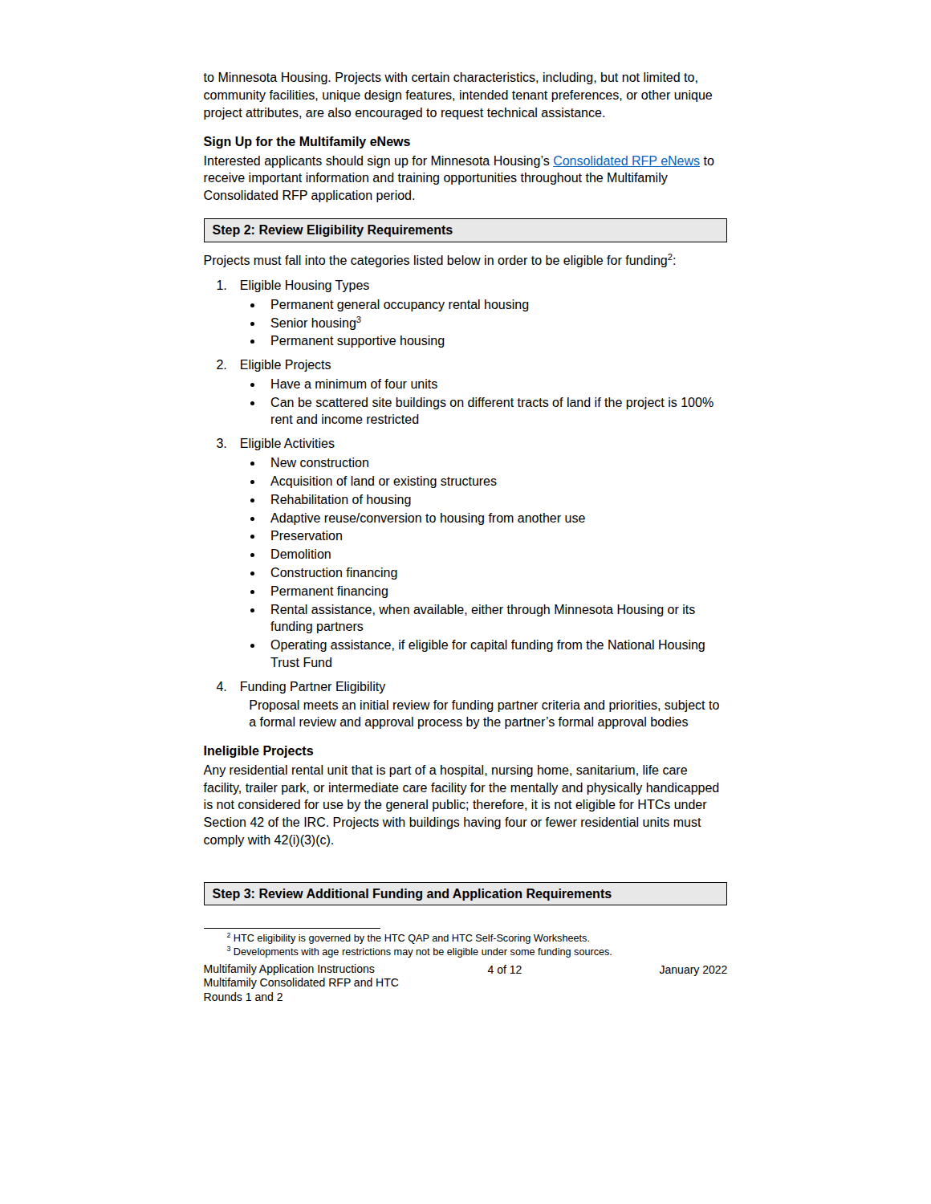to Minnesota Housing. Projects with certain characteristics, including, but not limited to, community facilities, unique design features, intended tenant preferences, or other unique project attributes, are also encouraged to request technical assistance.
Sign Up for the Multifamily eNews
Interested applicants should sign up for Minnesota Housing’s Consolidated RFP eNews to receive important information and training opportunities throughout the Multifamily Consolidated RFP application period.
Step 2: Review Eligibility Requirements
Projects must fall into the categories listed below in order to be eligible for funding2:
Eligible Housing Types
Permanent general occupancy rental housing
Senior housing3
Permanent supportive housing
Eligible Projects
Have a minimum of four units
Can be scattered site buildings on different tracts of land if the project is 100% rent and income restricted
Eligible Activities
New construction
Acquisition of land or existing structures
Rehabilitation of housing
Adaptive reuse/conversion to housing from another use
Preservation
Demolition
Construction financing
Permanent financing
Rental assistance, when available, either through Minnesota Housing or its funding partners
Operating assistance, if eligible for capital funding from the National Housing Trust Fund
Funding Partner Eligibility
Proposal meets an initial review for funding partner criteria and priorities, subject to a formal review and approval process by the partner’s formal approval bodies
Ineligible Projects
Any residential rental unit that is part of a hospital, nursing home, sanitarium, life care facility, trailer park, or intermediate care facility for the mentally and physically handicapped is not considered for use by the general public; therefore, it is not eligible for HTCs under Section 42 of the IRC. Projects with buildings having four or fewer residential units must comply with 42(i)(3)(c).
Step 3: Review Additional Funding and Application Requirements
2 HTC eligibility is governed by the HTC QAP and HTC Self-Scoring Worksheets.
3 Developments with age restrictions may not be eligible under some funding sources.
Multifamily Application Instructions
Multifamily Consolidated RFP and HTC Rounds 1 and 2
4 of 12
January 2022